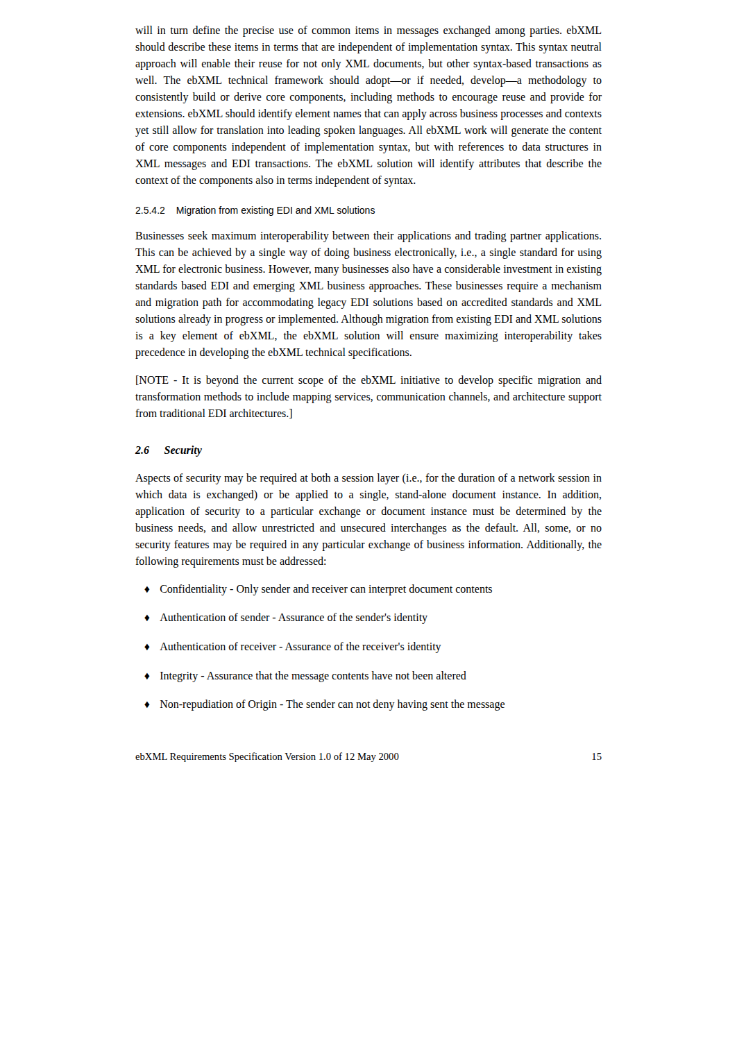will in turn define the precise use of common items in messages exchanged among parties. ebXML should describe these items in terms that are independent of implementation syntax. This syntax neutral approach will enable their reuse for not only XML documents, but other syntax-based transactions as well. The ebXML technical framework should adopt—or if needed, develop—a methodology to consistently build or derive core components, including methods to encourage reuse and provide for extensions. ebXML should identify element names that can apply across business processes and contexts yet still allow for translation into leading spoken languages. All ebXML work will generate the content of core components independent of implementation syntax, but with references to data structures in XML messages and EDI transactions. The ebXML solution will identify attributes that describe the context of the components also in terms independent of syntax.
2.5.4.2 Migration from existing EDI and XML solutions
Businesses seek maximum interoperability between their applications and trading partner applications. This can be achieved by a single way of doing business electronically, i.e., a single standard for using XML for electronic business. However, many businesses also have a considerable investment in existing standards based EDI and emerging XML business approaches. These businesses require a mechanism and migration path for accommodating legacy EDI solutions based on accredited standards and XML solutions already in progress or implemented. Although migration from existing EDI and XML solutions is a key element of ebXML, the ebXML solution will ensure maximizing interoperability takes precedence in developing the ebXML technical specifications.
[NOTE - It is beyond the current scope of the ebXML initiative to develop specific migration and transformation methods to include mapping services, communication channels, and architecture support from traditional EDI architectures.]
2.6 Security
Aspects of security may be required at both a session layer (i.e., for the duration of a network session in which data is exchanged) or be applied to a single, stand-alone document instance. In addition, application of security to a particular exchange or document instance must be determined by the business needs, and allow unrestricted and unsecured interchanges as the default. All, some, or no security features may be required in any particular exchange of business information. Additionally, the following requirements must be addressed:
Confidentiality - Only sender and receiver can interpret document contents
Authentication of sender - Assurance of the sender's identity
Authentication of receiver - Assurance of the receiver's identity
Integrity - Assurance that the message contents have not been altered
Non-repudiation of Origin - The sender can not deny having sent the message
ebXML Requirements Specification Version 1.0 of 12 May 2000 15